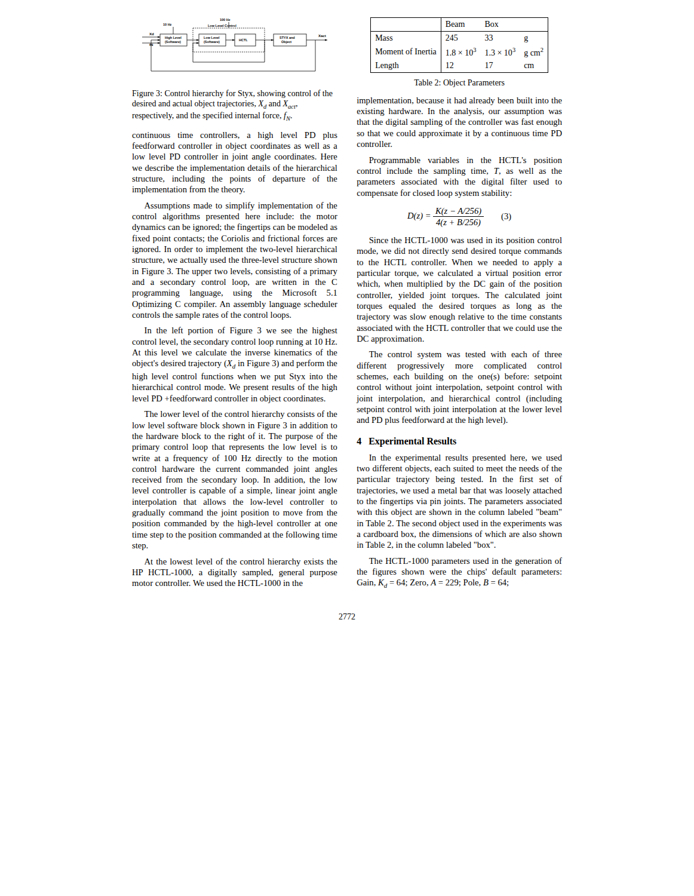100 Hz 10 Hz Low Level Control High Level (Software) Low Level (Software) HCTL STYX and Object Xd fN Xact
Figure 3: Control hierarchy for Styx, showing control of the desired and actual object trajectories, Xd and Xact, respectively, and the specified internal force, fN.
continuous time controllers, a high level PD plus feedforward controller in object coordinates as well as a low level PD controller in joint angle coordinates. Here we describe the implementation details of the hierarchical structure, including the points of departure of the implementation from the theory.
Assumptions made to simplify implementation of the control algorithms presented here include: the motor dynamics can be ignored; the fingertips can be modeled as fixed point contacts; the Coriolis and frictional forces are ignored. In order to implement the two-level hierarchical structure, we actually used the three-level structure shown in Figure 3. The upper two levels, consisting of a primary and a secondary control loop, are written in the C programming language, using the Microsoft 5.1 Optimizing C compiler. An assembly language scheduler controls the sample rates of the control loops.
In the left portion of Figure 3 we see the highest control level, the secondary control loop running at 10 Hz. At this level we calculate the inverse kinematics of the object's desired trajectory (Xd in Figure 3) and perform the high level control functions when we put Styx into the hierarchical control mode. We present results of the high level PD +feedforward controller in object coordinates.
The lower level of the control hierarchy consists of the low level software block shown in Figure 3 in addition to the hardware block to the right of it. The purpose of the primary control loop that represents the low level is to write at a frequency of 100 Hz directly to the motion control hardware the current commanded joint angles received from the secondary loop. In addition, the low level controller is capable of a simple, linear joint angle interpolation that allows the low-level controller to gradually command the joint position to move from the position commanded by the high-level controller at one time step to the position commanded at the following time step.
At the lowest level of the control hierarchy exists the HP HCTL-1000, a digitally sampled, general purpose motor controller. We used the HCTL-1000 in the
| | Beam | Box | |
| --- | --- | --- | --- |
| Mass | 245 | 33 | g |
| Moment of Inertia | 1.8 × 10 3 | 1.3 × 10 3 | g cm 2 |
| Length | 12 | 17 | cm |
Table 2: Object Parameters
implementation, because it had already been built into the existing hardware. In the analysis, our assumption was that the digital sampling of the controller was fast enough so that we could approximate it by a continuous time PD controller.
Programmable variables in the HCTL's position control include the sampling time, T, as well as the parameters associated with the digital filter used to compensate for closed loop system stability:
D(z) = K(z − A/256) 4(z + B/256) (3)
Since the HCTL-1000 was used in its position control mode, we did not directly send desired torque commands to the HCTL controller. When we needed to apply a particular torque, we calculated a virtual position error which, when multiplied by the DC gain of the position controller, yielded joint torques. The calculated joint torques equaled the desired torques as long as the trajectory was slow enough relative to the time constants associated with the HCTL controller that we could use the DC approximation.
The control system was tested with each of three different progressively more complicated control schemes, each building on the one(s) before: setpoint control without joint interpolation, setpoint control with joint interpolation, and hierarchical control (including setpoint control with joint interpolation at the lower level and PD plus feedforward at the high level).
4 Experimental Results
In the experimental results presented here, we used two different objects, each suited to meet the needs of the particular trajectory being tested. In the first set of trajectories, we used a metal bar that was loosely attached to the fingertips via pin joints. The parameters associated with this object are shown in the column labeled "beam" in Table 2. The second object used in the experiments was a cardboard box, the dimensions of which are also shown in Table 2, in the column labeled "box".
The HCTL-1000 parameters used in the generation of the figures shown were the chips' default parameters: Gain, Kd = 64; Zero, A = 229; Pole, B = 64;
2772